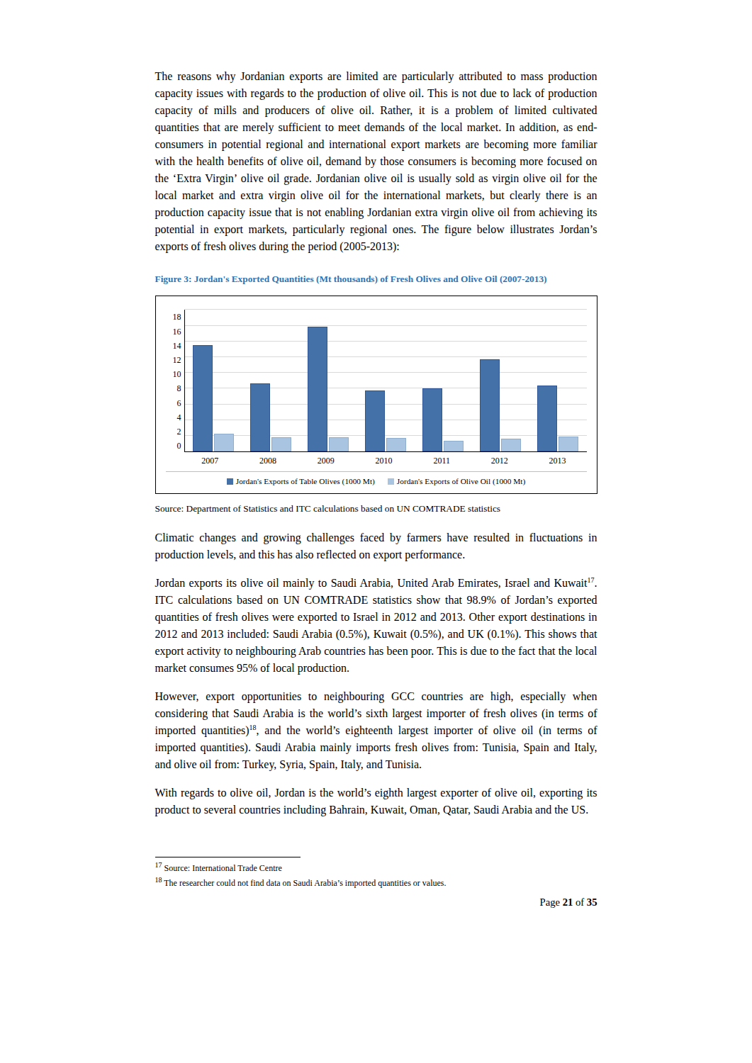The reasons why Jordanian exports are limited are particularly attributed to mass production capacity issues with regards to the production of olive oil. This is not due to lack of production capacity of mills and producers of olive oil. Rather, it is a problem of limited cultivated quantities that are merely sufficient to meet demands of the local market. In addition, as end-consumers in potential regional and international export markets are becoming more familiar with the health benefits of olive oil, demand by those consumers is becoming more focused on the ‘Extra Virgin’ olive oil grade. Jordanian olive oil is usually sold as virgin olive oil for the local market and extra virgin olive oil for the international markets, but clearly there is an production capacity issue that is not enabling Jordanian extra virgin olive oil from achieving its potential in export markets, particularly regional ones. The figure below illustrates Jordan’s exports of fresh olives during the period (2005-2013):
Figure 3: Jordan's Exported Quantities (Mt thousands) of Fresh Olives and Olive Oil (2007-2013)
18 16 14 12 10 8 6 4 2 0
2007 2008 2009 2010 2011 2012 2013
Jordan's Exports of Table Olives (1000 Mt)
Jordan's Exports of Olive Oil (1000 Mt)
Source: Department of Statistics and ITC calculations based on UN COMTRADE statistics
Climatic changes and growing challenges faced by farmers have resulted in fluctuations in production levels, and this has also reflected on export performance.
Jordan exports its olive oil mainly to Saudi Arabia, United Arab Emirates, Israel and Kuwait17. ITC calculations based on UN COMTRADE statistics show that 98.9% of Jordan’s exported quantities of fresh olives were exported to Israel in 2012 and 2013. Other export destinations in 2012 and 2013 included: Saudi Arabia (0.5%), Kuwait (0.5%), and UK (0.1%). This shows that export activity to neighbouring Arab countries has been poor. This is due to the fact that the local market consumes 95% of local production.
However, export opportunities to neighbouring GCC countries are high, especially when considering that Saudi Arabia is the world’s sixth largest importer of fresh olives (in terms of imported quantities)18, and the world’s eighteenth largest importer of olive oil (in terms of imported quantities). Saudi Arabia mainly imports fresh olives from: Tunisia, Spain and Italy, and olive oil from: Turkey, Syria, Spain, Italy, and Tunisia.
With regards to olive oil, Jordan is the world’s eighth largest exporter of olive oil, exporting its product to several countries including Bahrain, Kuwait, Oman, Qatar, Saudi Arabia and the US.
17 Source: International Trade Centre
18 The researcher could not find data on Saudi Arabia’s imported quantities or values.
Page 21 of 35